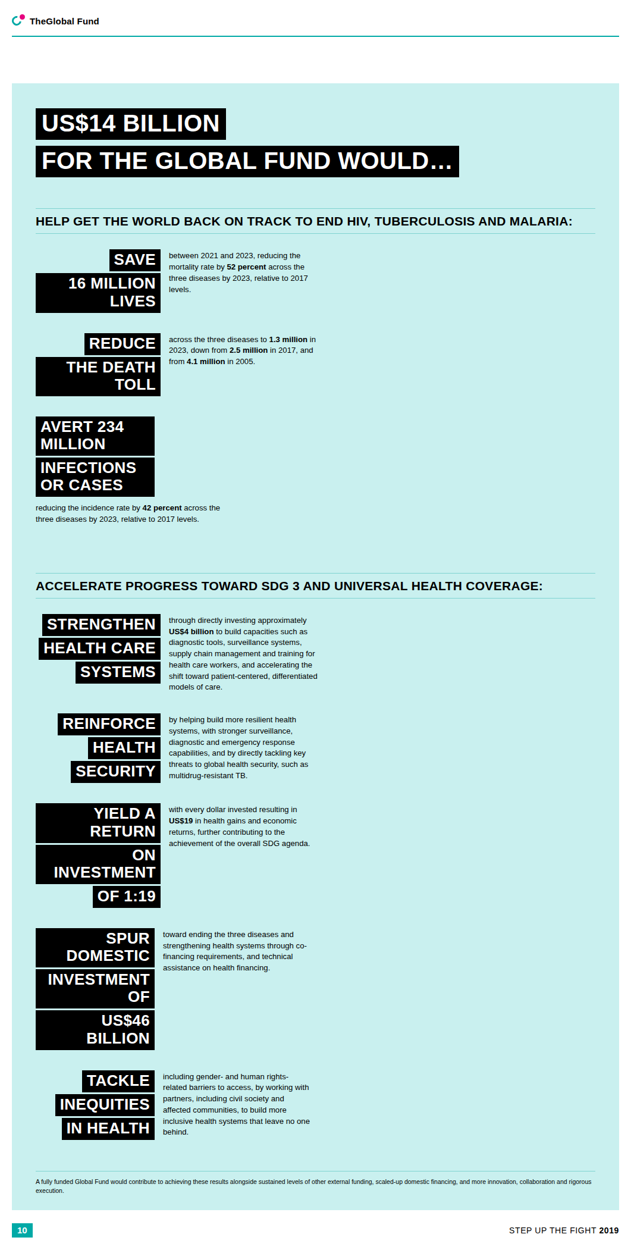The Global Fund
US$14 BILLION FOR THE GLOBAL FUND WOULD…
Help get the world back on track to end HIV, tuberculosis and malaria:
SAVE
16 MILLION LIVES
between 2021 and 2023, reducing the mortality rate by 52 percent across the three diseases by 2023, relative to 2017 levels.
REDUCE
THE DEATH TOLL
across the three diseases to 1.3 million in 2023, down from 2.5 million in 2017, and from 4.1 million in 2005.
AVERT 234 MILLION
INFECTIONS OR CASES
reducing the incidence rate by 42 percent across the three diseases by 2023, relative to 2017 levels.
Accelerate progress toward SDG 3 and universal health coverage:
STRENGTHEN
HEALTH CARE
SYSTEMS
through directly investing approximately US$4 billion to build capacities such as diagnostic tools, surveillance systems, supply chain management and training for health care workers, and accelerating the shift toward patient-centered, differentiated models of care.
REINFORCE
HEALTH
SECURITY
by helping build more resilient health systems, with stronger surveillance, diagnostic and emergency response capabilities, and by directly tackling key threats to global health security, such as multidrug-resistant TB.
YIELD A RETURN
ON INVESTMENT
OF 1:19
with every dollar invested resulting in US$19 in health gains and economic returns, further contributing to the achievement of the overall SDG agenda.
SPUR DOMESTIC
INVESTMENT OF
US$46 BILLION
toward ending the three diseases and strengthening health systems through co-financing requirements, and technical assistance on health financing.
TACKLE
INEQUITIES
IN HEALTH
including gender- and human rights-related barriers to access, by working with partners, including civil society and affected communities, to build more inclusive health systems that leave no one behind.
A fully funded Global Fund would contribute to achieving these results alongside sustained levels of other external funding, scaled-up domestic financing, and more innovation, collaboration and rigorous execution.
10 Step Up The Fight 2019